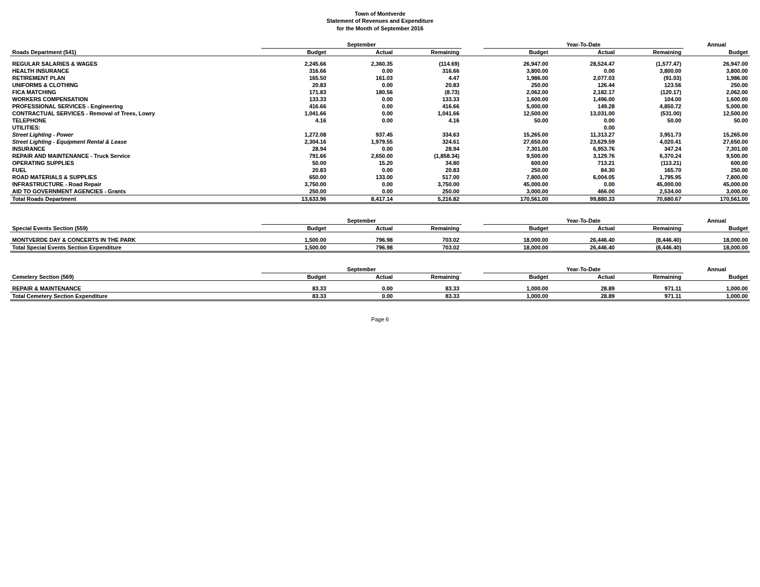Town of Montverde
Statement of Revenues and Expenditure
for the Month of September 2016
| | September | | Year-To-Date | Annual |
| --- | --- | --- | --- | --- |
| Roads Department (541) | Budget | Actual | Remaining | | Budget | Actual | Remaining | Budget |
| REGULAR SALARIES & WAGES | 2,245.66 | 2,360.35 | (114.69) | | 26,947.00 | 28,524.47 | (1,577.47) | 26,947.00 |
| HEALTH INSURANCE | 316.66 | 0.00 | 316.66 | | 3,800.00 | 0.00 | 3,800.00 | 3,800.00 |
| RETIREMENT PLAN | 165.50 | 161.03 | 4.47 | | 1,986.00 | 2,077.03 | (91.03) | 1,986.00 |
| UNIFORMS & CLOTHING | 20.83 | 0.00 | 20.83 | | 250.00 | 126.44 | 123.56 | 250.00 |
| FICA MATCHING | 171.83 | 180.56 | (8.73) | | 2,062.00 | 2,182.17 | (120.17) | 2,062.00 |
| WORKERS COMPENSATION | 133.33 | 0.00 | 133.33 | | 1,600.00 | 1,496.00 | 104.00 | 1,600.00 |
| PROFESSIONAL SERVICES - Engineering | 416.66 | 0.00 | 416.66 | | 5,000.00 | 149.28 | 4,850.72 | 5,000.00 |
| CONTRACTUAL SERVICES - Removal of Trees, Lowry | 1,041.66 | 0.00 | 1,041.66 | | 12,500.00 | 13,031.00 | (531.00) | 12,500.00 |
| TELEPHONE | 4.16 | 0.00 | 4.16 | | 50.00 | 0.00 | 50.00 | 50.00 |
| UTILITIES: | | | | | | 0.00 | | |
| Street Lighting - Power | 1,272.08 | 937.45 | 334.63 | | 15,265.00 | 11,313.27 | 3,951.73 | 15,265.00 |
| Street Lighting - Equipment Rental & Lease | 2,304.16 | 1,979.55 | 324.61 | | 27,650.00 | 23,629.59 | 4,020.41 | 27,650.00 |
| INSURANCE | 28.94 | 0.00 | 28.94 | | 7,301.00 | 6,953.76 | 347.24 | 7,301.00 |
| REPAIR AND MAINTENANCE - Truck Service | 791.66 | 2,650.00 | (1,858.34) | | 9,500.00 | 3,129.76 | 6,370.24 | 9,500.00 |
| OPERATING SUPPLIES | 50.00 | 15.20 | 34.80 | | 600.00 | 713.21 | (113.21) | 600.00 |
| FUEL | 20.83 | 0.00 | 20.83 | | 250.00 | 84.30 | 165.70 | 250.00 |
| ROAD MATERIALS & SUPPLIES | 650.00 | 133.00 | 517.00 | | 7,800.00 | 6,004.05 | 1,795.95 | 7,800.00 |
| INFRASTRUCTURE - Road Repair | 3,750.00 | 0.00 | 3,750.00 | | 45,000.00 | 0.00 | 45,000.00 | 45,000.00 |
| AID TO GOVERNMENT AGENCIES - Grants | 250.00 | 0.00 | 250.00 | | 3,000.00 | 466.00 | 2,534.00 | 3,000.00 |
| Total Roads Department | 13,633.96 | 8,417.14 | 5,216.82 | | 170,561.00 | 99,880.33 | 70,680.67 | 170,561.00 |
| | September | | Year-To-Date | Annual |
| --- | --- | --- | --- | --- |
| Special Events Section (559) | Budget | Actual | Remaining | | Budget | Actual | Remaining | Budget |
| MONTVERDE DAY & CONCERTS IN THE PARK | 1,500.00 | 796.98 | 703.02 | | 18,000.00 | 26,446.40 | (8,446.40) | 18,000.00 |
| Total Special Events Section Expenditure | 1,500.00 | 796.98 | 703.02 | | 18,000.00 | 26,446.40 | (8,446.40) | 18,000.00 |
| | September | | Year-To-Date | Annual |
| --- | --- | --- | --- | --- |
| Cemetery Section (569) | Budget | Actual | Remaining | | Budget | Actual | Remaining | Budget |
| REPAIR & MAINTENANCE | 83.33 | 0.00 | 83.33 | | 1,000.00 | 28.89 | 971.11 | 1,000.00 |
| Total Cemetery Section Expenditure | 83.33 | 0.00 | 83.33 | | 1,000.00 | 28.89 | 971.11 | 1,000.00 |
Page 6